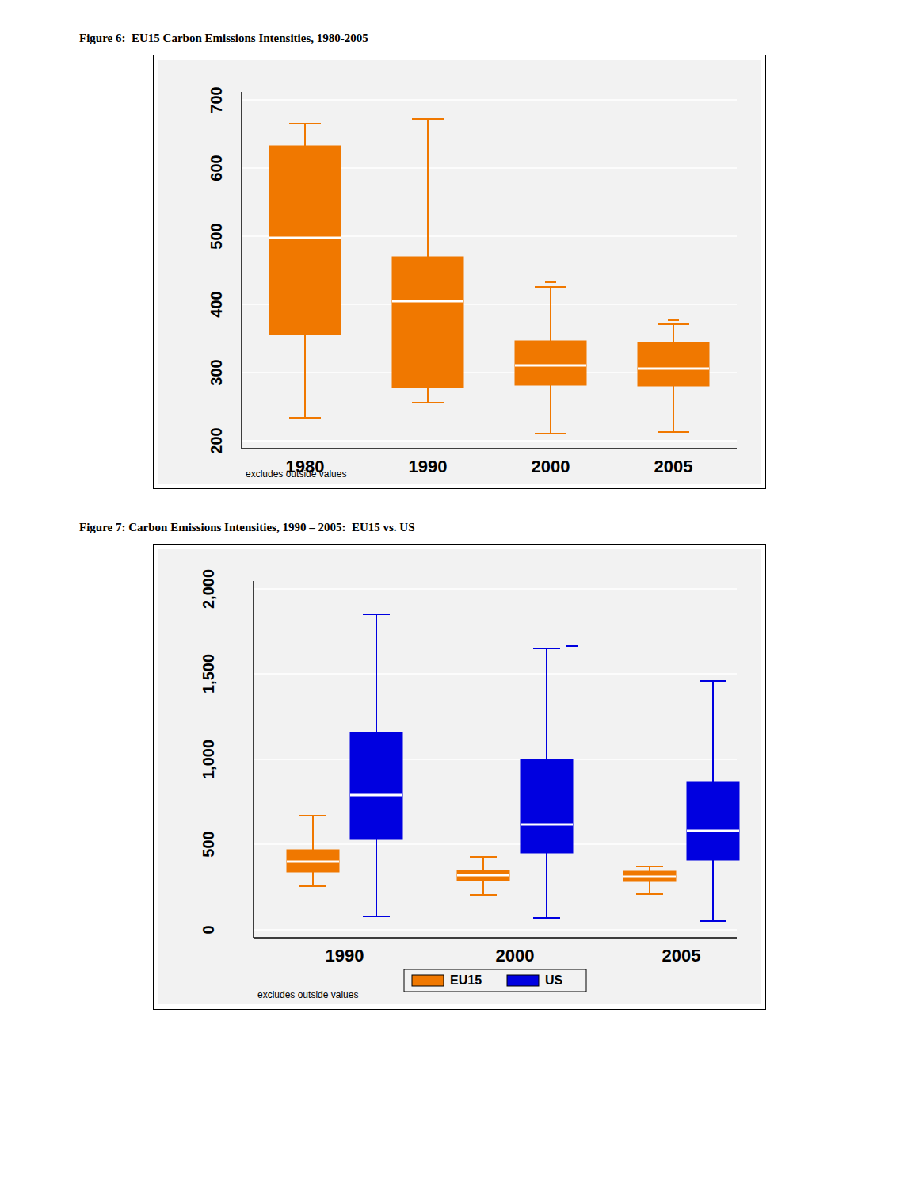Figure 6: EU15 Carbon Emissions Intensities, 1980-2005
700 600 500 400 300 200 1980 1990 2000 2005 excludes outside values
Figure 7: Carbon Emissions Intensities, 1990 – 2005: EU15 vs. US
2,000 1,500 1,000 500 0 1990 2000 2005 EU15 US excludes outside values